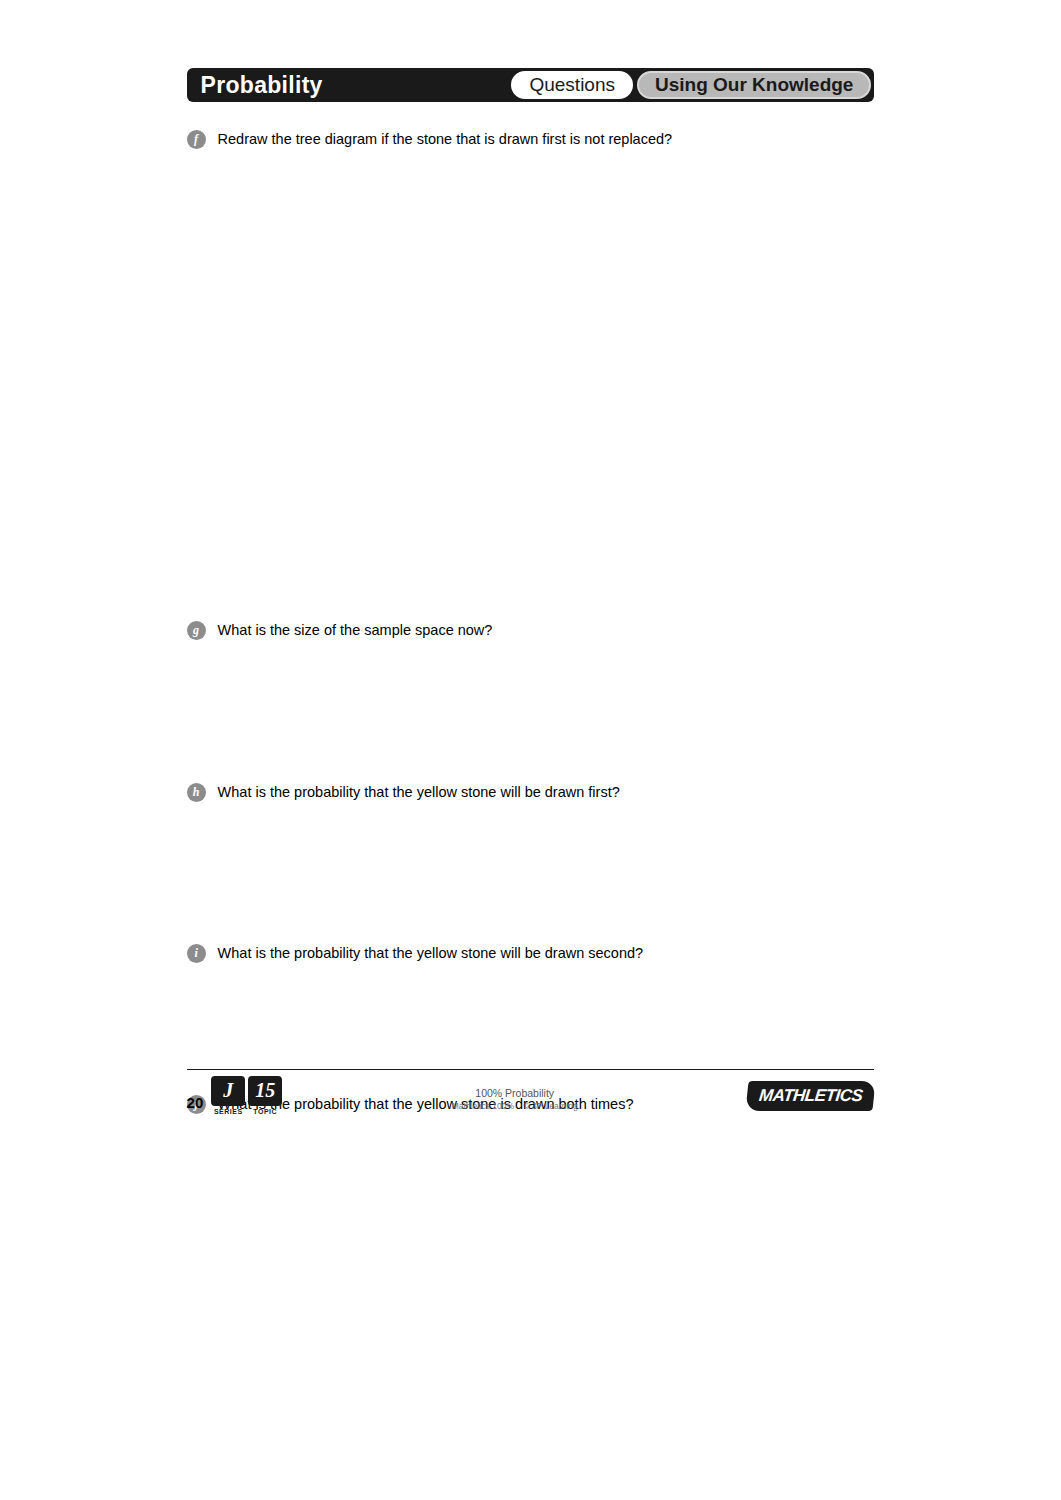Probability
Questions
Using Our Knowledge
f
Redraw the tree diagram if the stone that is drawn first is not replaced?
g
What is the size of the sample space now?
h
What is the probability that the yellow stone will be drawn first?
i
What is the probability that the yellow stone will be drawn second?
j
What is the probability that the yellow stone is drawn both times?
20
J
SERIES
15
TOPIC
100% Probability
Mathletics 100% © 3P Learning
MATHLETICS